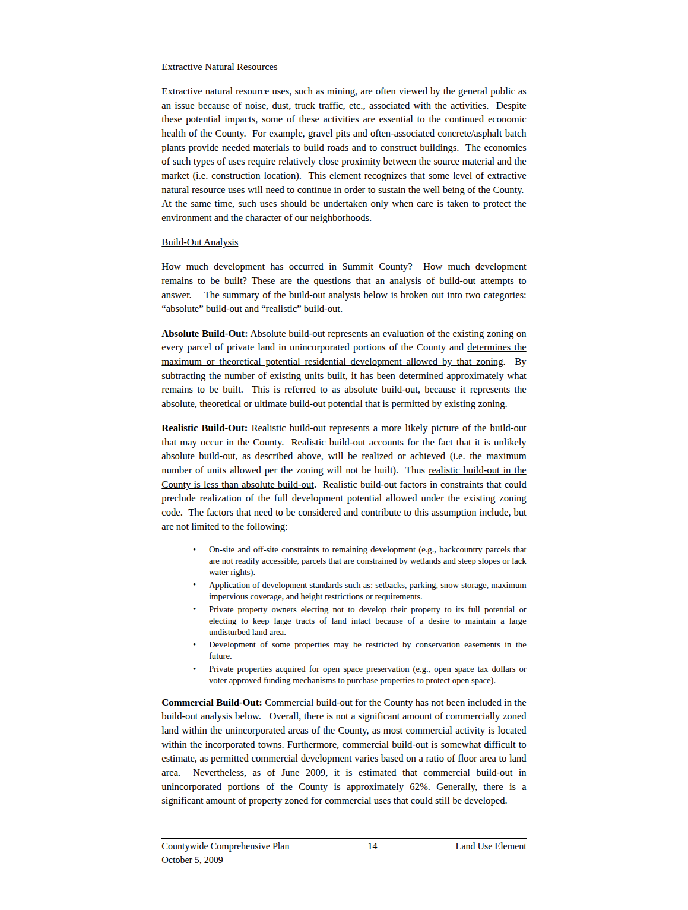Extractive Natural Resources
Extractive natural resource uses, such as mining, are often viewed by the general public as an issue because of noise, dust, truck traffic, etc., associated with the activities. Despite these potential impacts, some of these activities are essential to the continued economic health of the County. For example, gravel pits and often-associated concrete/asphalt batch plants provide needed materials to build roads and to construct buildings. The economies of such types of uses require relatively close proximity between the source material and the market (i.e. construction location). This element recognizes that some level of extractive natural resource uses will need to continue in order to sustain the well being of the County. At the same time, such uses should be undertaken only when care is taken to protect the environment and the character of our neighborhoods.
Build-Out Analysis
How much development has occurred in Summit County? How much development remains to be built? These are the questions that an analysis of build-out attempts to answer. The summary of the build-out analysis below is broken out into two categories: “absolute” build-out and “realistic” build-out.
Absolute Build-Out: Absolute build-out represents an evaluation of the existing zoning on every parcel of private land in unincorporated portions of the County and determines the maximum or theoretical potential residential development allowed by that zoning. By subtracting the number of existing units built, it has been determined approximately what remains to be built. This is referred to as absolute build-out, because it represents the absolute, theoretical or ultimate build-out potential that is permitted by existing zoning.
Realistic Build-Out: Realistic build-out represents a more likely picture of the build-out that may occur in the County. Realistic build-out accounts for the fact that it is unlikely absolute build-out, as described above, will be realized or achieved (i.e. the maximum number of units allowed per the zoning will not be built). Thus realistic build-out in the County is less than absolute build-out. Realistic build-out factors in constraints that could preclude realization of the full development potential allowed under the existing zoning code. The factors that need to be considered and contribute to this assumption include, but are not limited to the following:
On-site and off-site constraints to remaining development (e.g., backcountry parcels that are not readily accessible, parcels that are constrained by wetlands and steep slopes or lack water rights).
Application of development standards such as: setbacks, parking, snow storage, maximum impervious coverage, and height restrictions or requirements.
Private property owners electing not to develop their property to its full potential or electing to keep large tracts of land intact because of a desire to maintain a large undisturbed land area.
Development of some properties may be restricted by conservation easements in the future.
Private properties acquired for open space preservation (e.g., open space tax dollars or voter approved funding mechanisms to purchase properties to protect open space).
Commercial Build-Out: Commercial build-out for the County has not been included in the build-out analysis below. Overall, there is not a significant amount of commercially zoned land within the unincorporated areas of the County, as most commercial activity is located within the incorporated towns. Furthermore, commercial build-out is somewhat difficult to estimate, as permitted commercial development varies based on a ratio of floor area to land area. Nevertheless, as of June 2009, it is estimated that commercial build-out in unincorporated portions of the County is approximately 62%. Generally, there is a significant amount of property zoned for commercial uses that could still be developed.
Countywide Comprehensive Plan October 5, 2009
14
Land Use Element